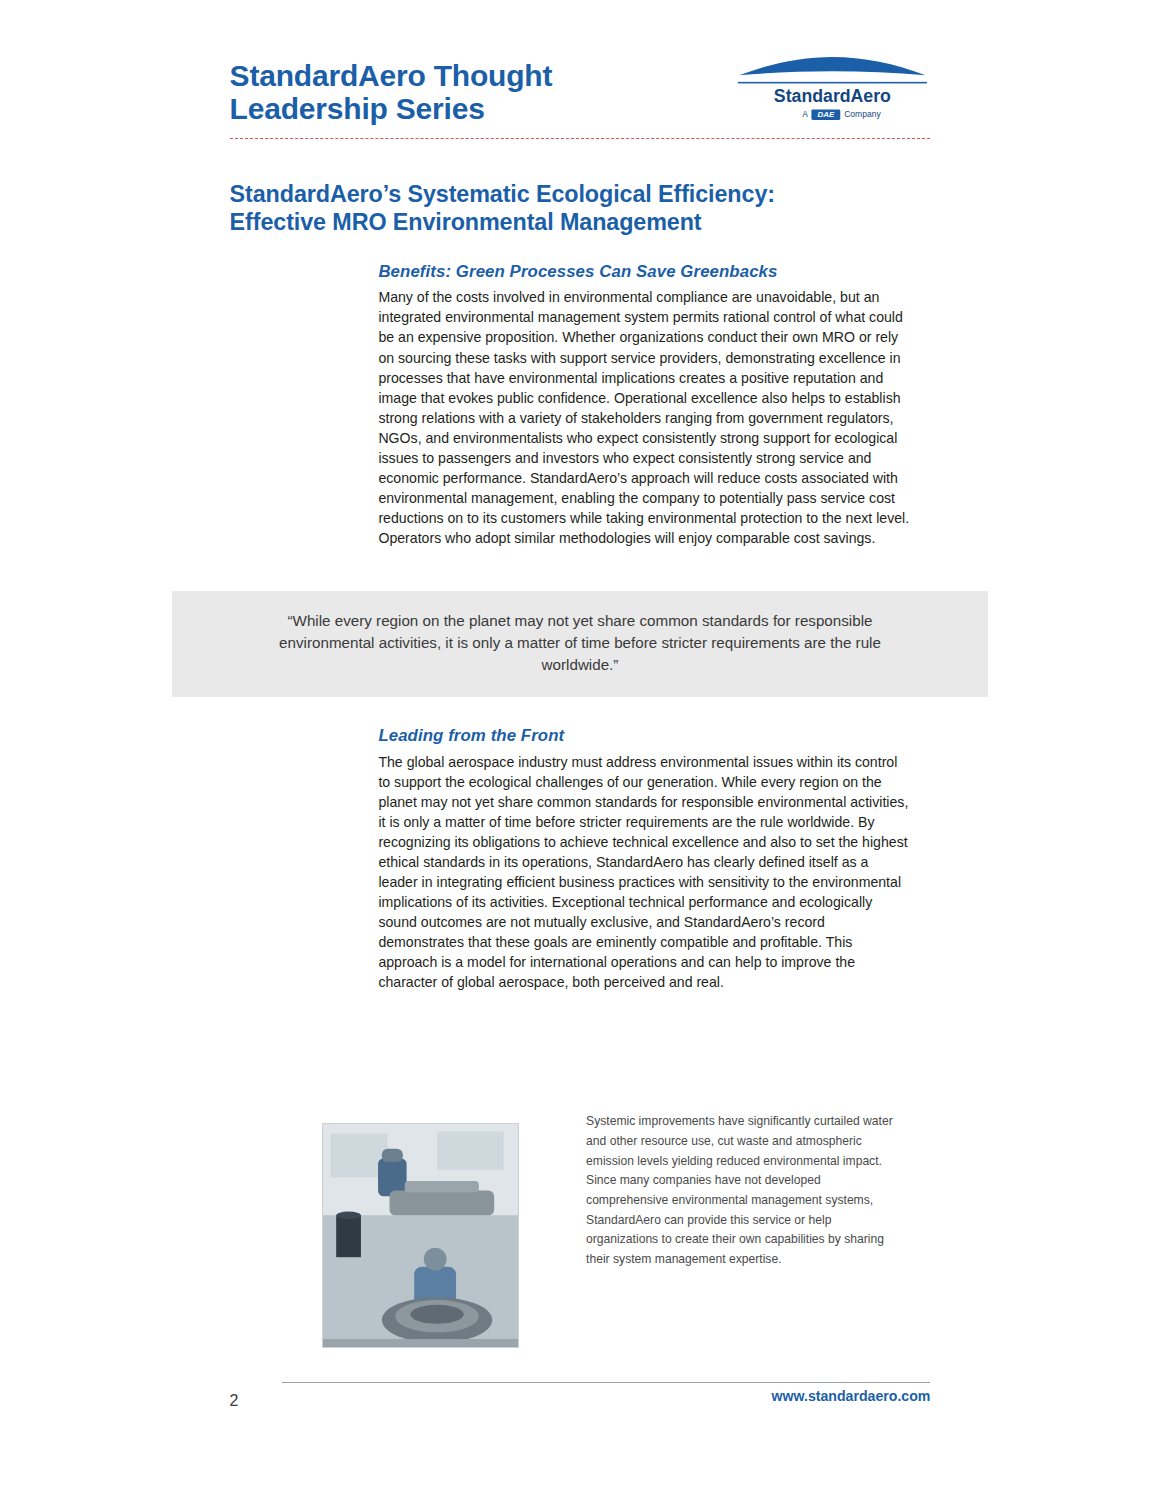StandardAero Thought Leadership Series
StandardAero A DAE Company
StandardAero’s Systematic Ecological Efficiency:
Effective MRO Environmental Management
Benefits: Green Processes Can Save Greenbacks
Many of the costs involved in environmental compliance are unavoidable, but an integrated environmental management system permits rational control of what could be an expensive proposition. Whether organizations conduct their own MRO or rely on sourcing these tasks with support service providers, demonstrating excellence in processes that have environmental implications creates a positive reputation and image that evokes public confidence. Operational excellence also helps to establish strong relations with a variety of stakeholders ranging from government regulators, NGOs, and environmentalists who expect consistently strong support for ecological issues to passengers and investors who expect consistently strong service and economic performance. StandardAero’s approach will reduce costs associated with environmental management, enabling the company to potentially pass service cost reductions on to its customers while taking environmental protection to the next level. Operators who adopt similar methodologies will enjoy comparable cost savings.
“While every region on the planet may not yet share common standards for responsible environmental activities, it is only a matter of time before stricter requirements are the rule worldwide.”
Leading from the Front
The global aerospace industry must address environmental issues within its control to support the ecological challenges of our generation. While every region on the planet may not yet share common standards for responsible environmental activities, it is only a matter of time before stricter requirements are the rule worldwide. By recognizing its obligations to achieve technical excellence and also to set the highest ethical standards in its operations, StandardAero has clearly defined itself as a leader in integrating efficient business practices with sensitivity to the environmental implications of its activities. Exceptional technical performance and ecologically sound outcomes are not mutually exclusive, and StandardAero’s record demonstrates that these goals are eminently compatible and profitable. This approach is a model for international operations and can help to improve the character of global aerospace, both perceived and real.
Systemic improvements have significantly curtailed water and other resource use, cut waste and atmospheric emission levels yielding reduced environmental impact. Since many companies have not developed comprehensive environmental management systems, StandardAero can provide this service or help organizations to create their own capabilities by sharing their system management expertise.
2
www.standardaero.com